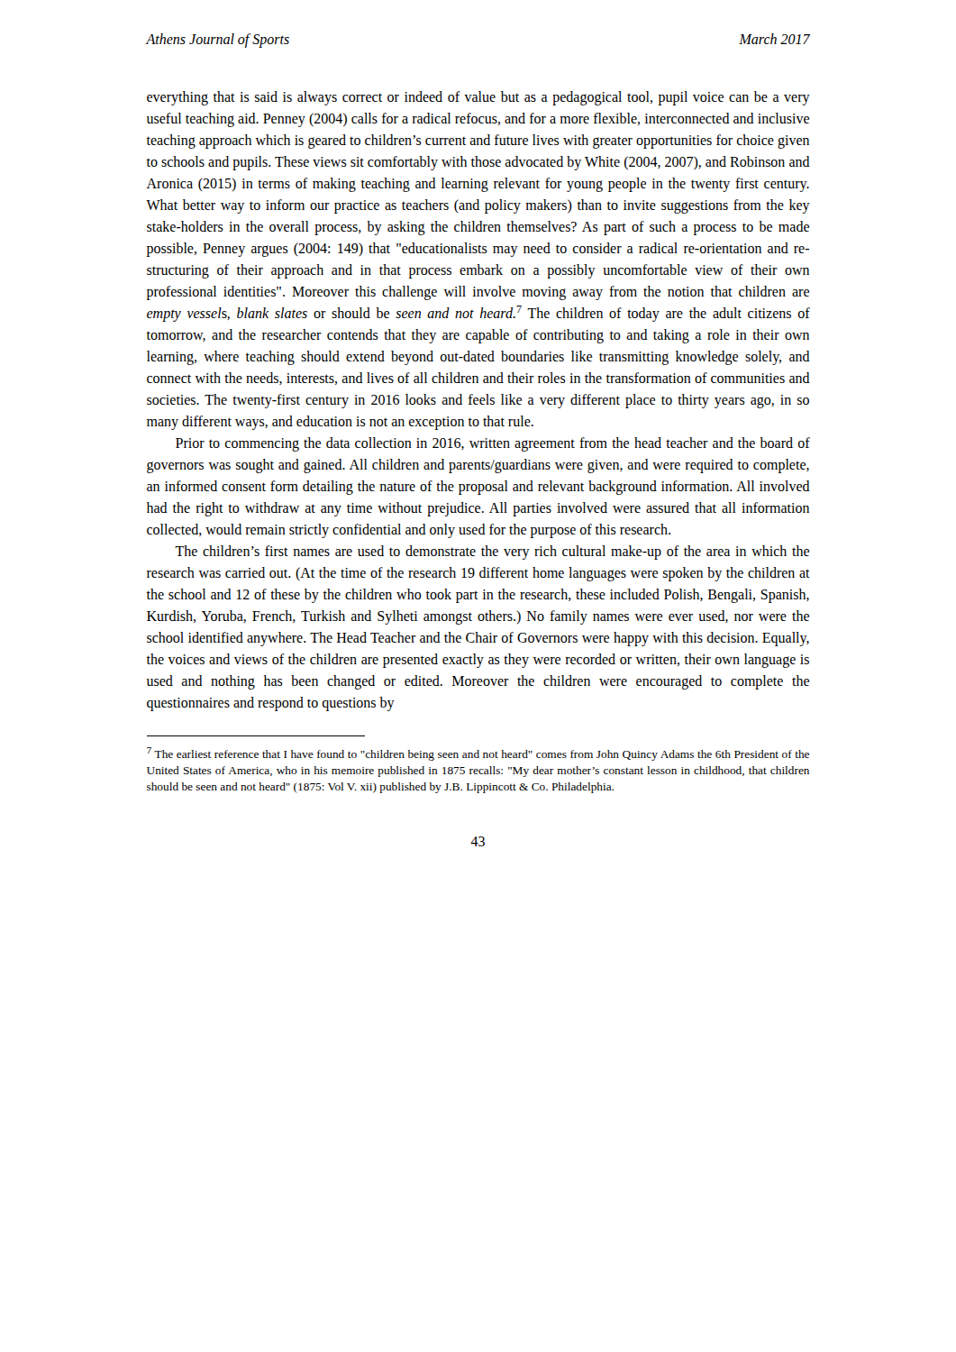Athens Journal of Sports March 2017
everything that is said is always correct or indeed of value but as a pedagogical tool, pupil voice can be a very useful teaching aid. Penney (2004) calls for a radical refocus, and for a more flexible, interconnected and inclusive teaching approach which is geared to children’s current and future lives with greater opportunities for choice given to schools and pupils. These views sit comfortably with those advocated by White (2004, 2007), and Robinson and Aronica (2015) in terms of making teaching and learning relevant for young people in the twenty first century. What better way to inform our practice as teachers (and policy makers) than to invite suggestions from the key stake-holders in the overall process, by asking the children themselves? As part of such a process to be made possible, Penney argues (2004: 149) that "educationalists may need to consider a radical re-orientation and re-structuring of their approach and in that process embark on a possibly uncomfortable view of their own professional identities". Moreover this challenge will involve moving away from the notion that children are empty vessels, blank slates or should be seen and not heard. 7 The children of today are the adult citizens of tomorrow, and the researcher contends that they are capable of contributing to and taking a role in their own learning, where teaching should extend beyond out-dated boundaries like transmitting knowledge solely, and connect with the needs, interests, and lives of all children and their roles in the transformation of communities and societies. The twenty-first century in 2016 looks and feels like a very different place to thirty years ago, in so many different ways, and education is not an exception to that rule.
Prior to commencing the data collection in 2016, written agreement from the head teacher and the board of governors was sought and gained. All children and parents/guardians were given, and were required to complete, an informed consent form detailing the nature of the proposal and relevant background information. All involved had the right to withdraw at any time without prejudice. All parties involved were assured that all information collected, would remain strictly confidential and only used for the purpose of this research.
The children’s first names are used to demonstrate the very rich cultural make-up of the area in which the research was carried out. (At the time of the research 19 different home languages were spoken by the children at the school and 12 of these by the children who took part in the research, these included Polish, Bengali, Spanish, Kurdish, Yoruba, French, Turkish and Sylheti amongst others.) No family names were ever used, nor were the school identified anywhere. The Head Teacher and the Chair of Governors were happy with this decision. Equally, the voices and views of the children are presented exactly as they were recorded or written, their own language is used and nothing has been changed or edited. Moreover the children were encouraged to complete the questionnaires and respond to questions by
7 The earliest reference that I have found to "children being seen and not heard" comes from John Quincy Adams the 6th President of the United States of America, who in his memoire published in 1875 recalls: "My dear mother’s constant lesson in childhood, that children should be seen and not heard" (1875: Vol V. xii) published by J.B. Lippincott & Co. Philadelphia.
43